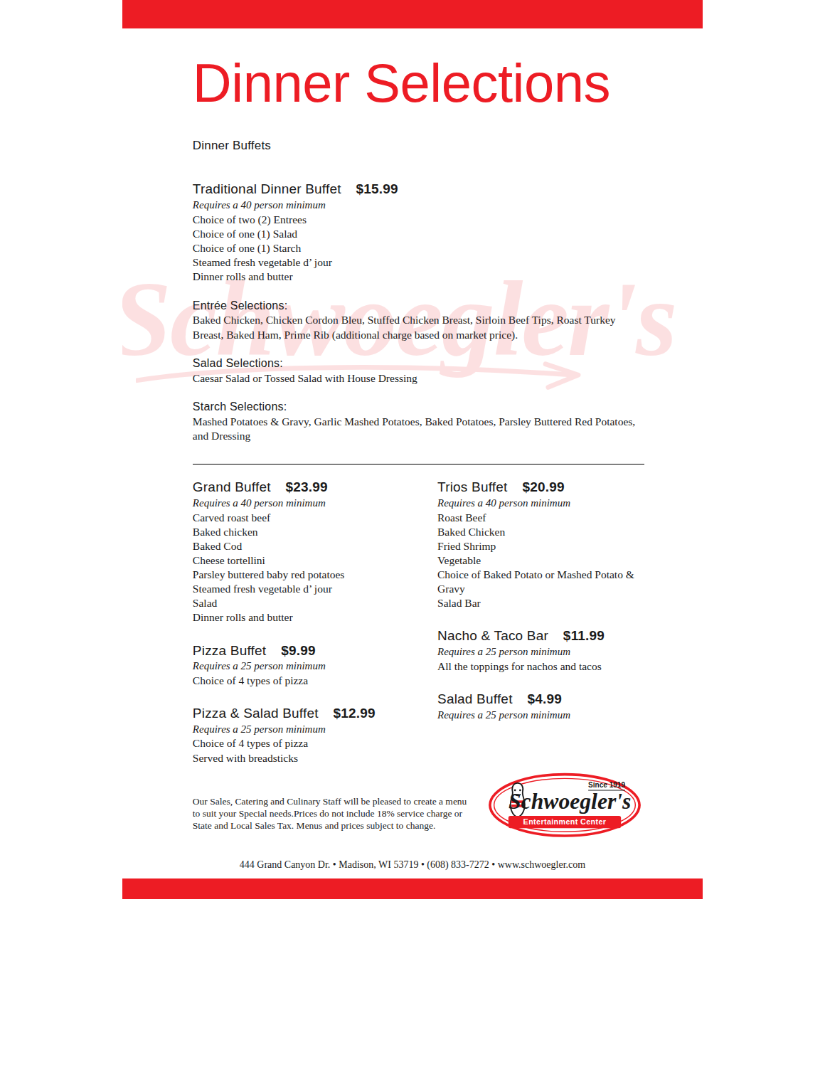Schwoegler's
Dinner Selections
Dinner Buffets
Traditional Dinner Buffet $15.99
Requires a 40 person minimum
Choice of two (2) Entrees
Choice of one (1) Salad
Choice of one (1) Starch
Steamed fresh vegetable d’ jour
Dinner rolls and butter
Entrée Selections:
Baked Chicken, Chicken Cordon Bleu, Stuffed Chicken Breast, Sirloin Beef Tips, Roast Turkey Breast, Baked Ham, Prime Rib (additional charge based on market price).
Salad Selections:
Caesar Salad or Tossed Salad with House Dressing
Starch Selections:
Mashed Potatoes & Gravy, Garlic Mashed Potatoes, Baked Potatoes, Parsley Buttered Red Potatoes, and Dressing
Grand Buffet $23.99
Requires a 40 person minimum
Carved roast beef
Baked chicken
Baked Cod
Cheese tortellini
Parsley buttered baby red potatoes
Steamed fresh vegetable d’ jour
Salad
Dinner rolls and butter
Pizza Buffet $9.99
Requires a 25 person minimum
Choice of 4 types of pizza
Pizza & Salad Buffet $12.99
Requires a 25 person minimum
Choice of 4 types of pizza
Served with breadsticks
Trios Buffet $20.99
Requires a 40 person minimum
Roast Beef
Baked Chicken
Fried Shrimp
Vegetable
Choice of Baked Potato or Mashed Potato & Gravy
Salad Bar
Nacho & Taco Bar $11.99
Requires a 25 person minimum
All the toppings for nachos and tacos
Salad Buffet $4.99
Requires a 25 person minimum
Our Sales, Catering and Culinary Staff will be pleased to create a menu to suit your Special needs.Prices do not include 18% service charge or State and Local Sales Tax. Menus and prices subject to change.
Since 1919 Schwoegler's Entertainment Center
444 Grand Canyon Dr. • Madison, WI 53719 • (608) 833-7272 • www.schwoegler.com